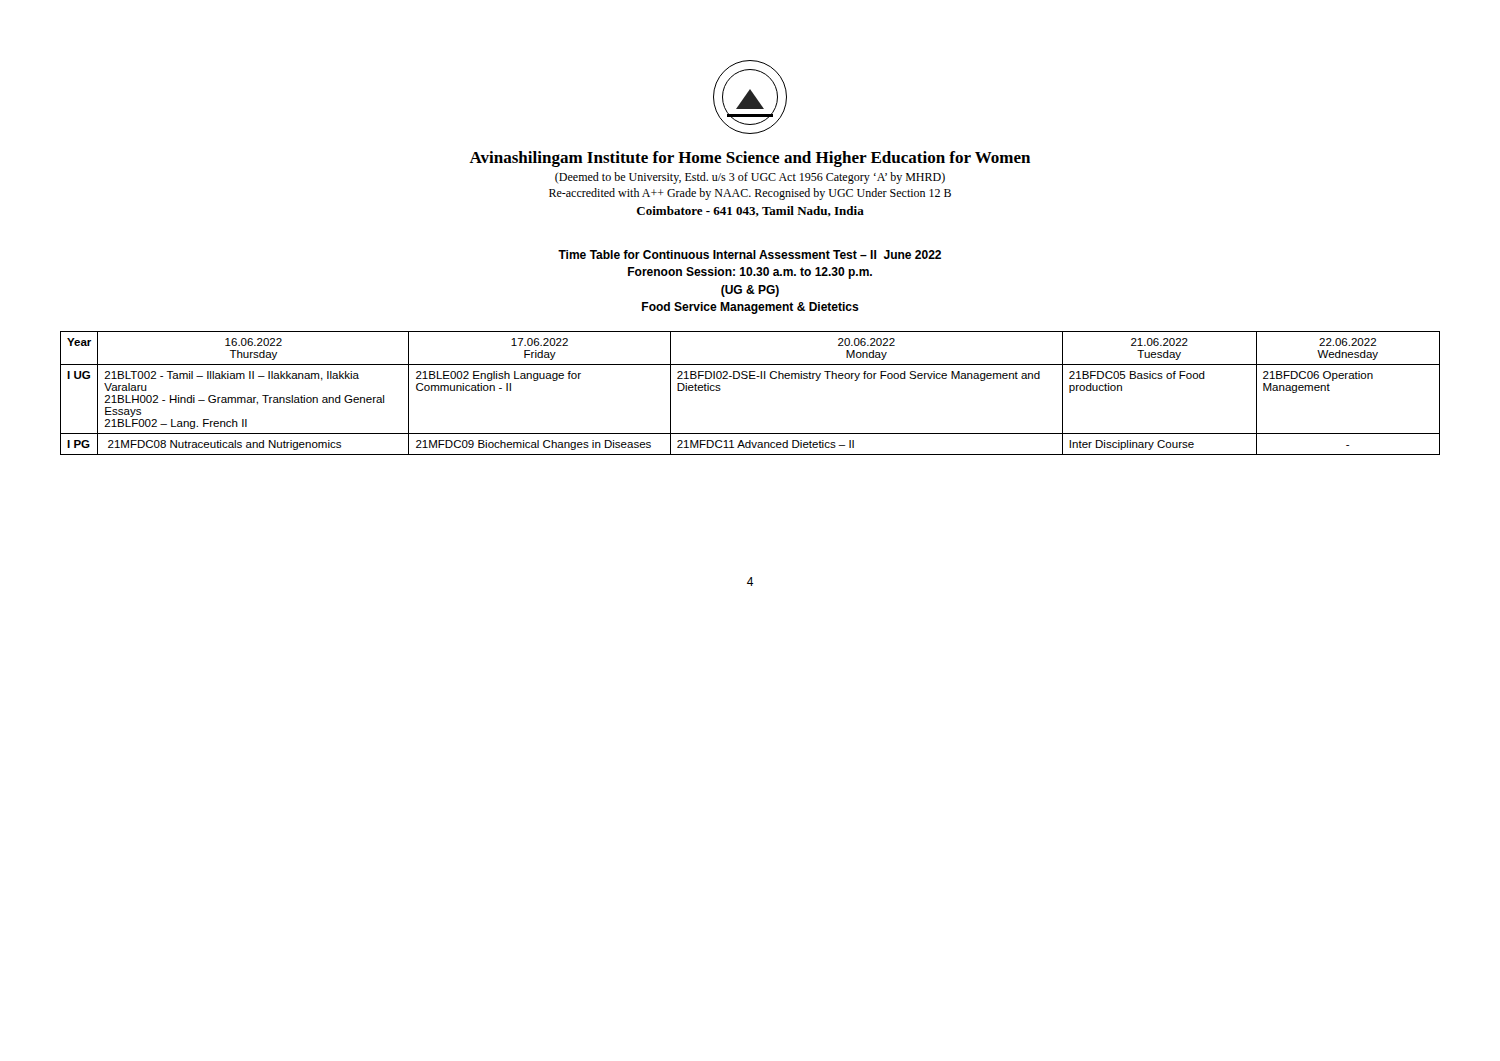Avinashilingam Institute for Home Science and Higher Education for Women
(Deemed to be University, Estd. u/s 3 of UGC Act 1956 Category ‘A’ by MHRD)
Re-accredited with A++ Grade by NAAC. Recognised by UGC Under Section 12 B
Coimbatore - 641 043, Tamil Nadu, India
Time Table for Continuous Internal Assessment Test – II June 2022
Forenoon Session: 10.30 a.m. to 12.30 p.m.
(UG & PG)
Food Service Management & Dietetics
| Year | 16.06.2022 Thursday | 17.06.2022 Friday | 20.06.2022 Monday | 21.06.2022 Tuesday | 22.06.2022 Wednesday |
| --- | --- | --- | --- | --- | --- |
| I UG | 21BLT002 - Tamil – Illakiam II – Ilakkanam, Ilakkia Varalaru 21BLH002 - Hindi – Grammar, Translation and General Essays 21BLF002 – Lang. French II | 21BLE002 English Language for Communication - II | 21BFDI02-DSE-II Chemistry Theory for Food Service Management and Dietetics | 21BFDC05 Basics of Food production | 21BFDC06 Operation Management |
| I PG | 21MFDC08 Nutraceuticals and Nutrigenomics | 21MFDC09 Biochemical Changes in Diseases | 21MFDC11 Advanced Dietetics – II | Inter Disciplinary Course | - |
4